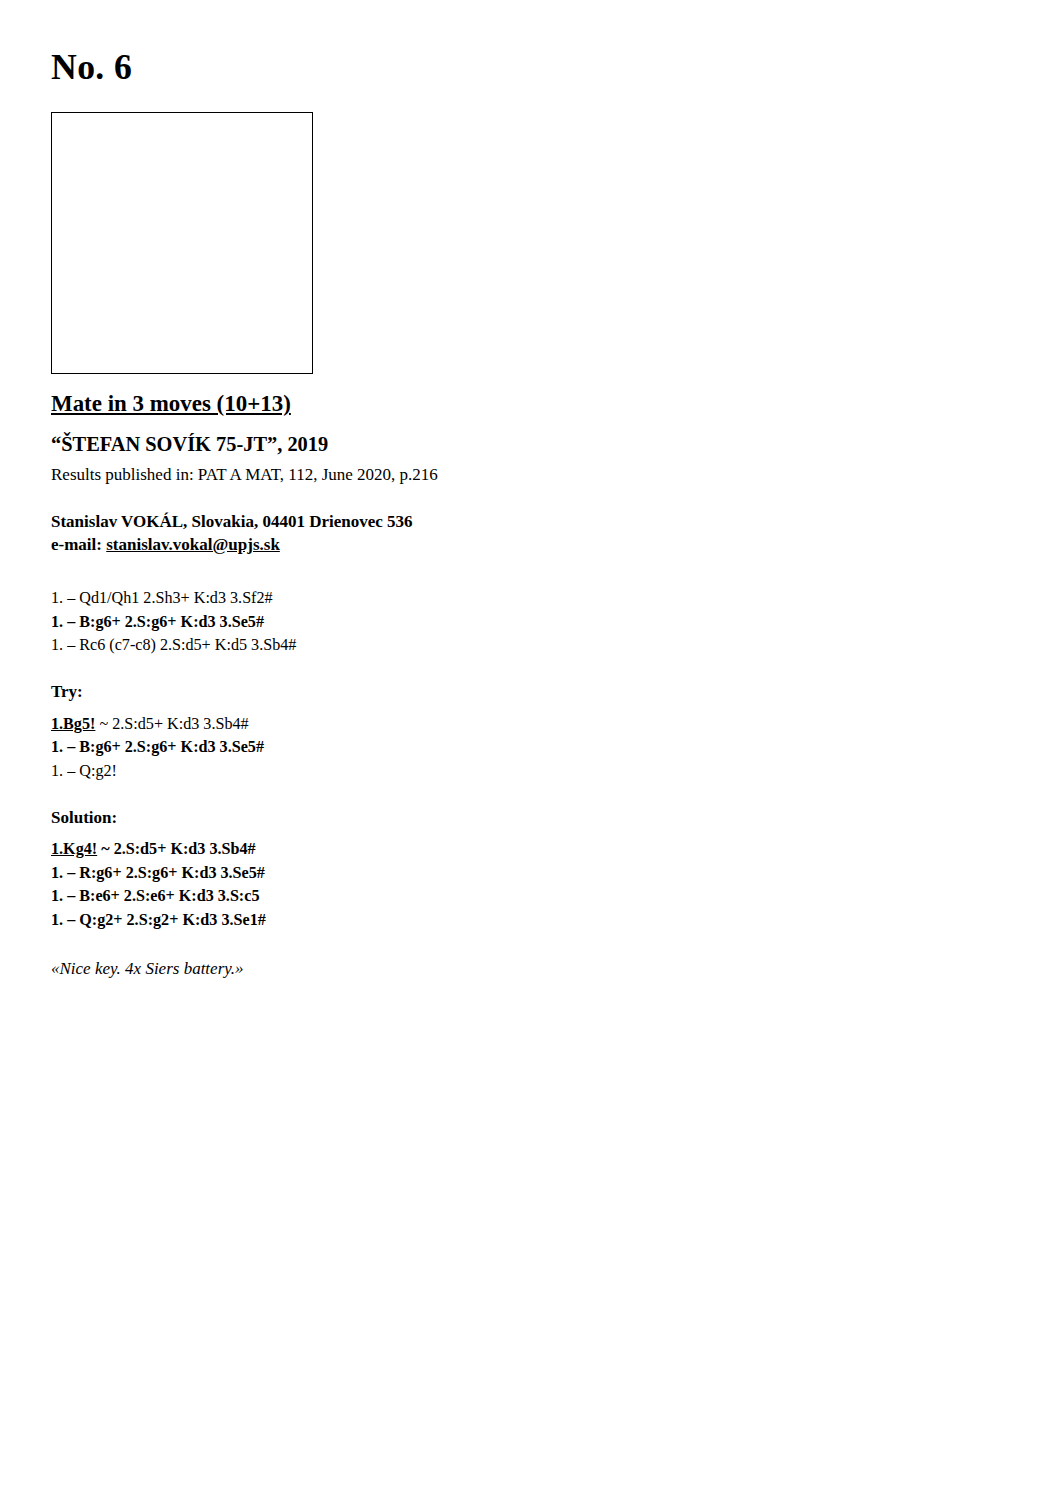No. 6
Mate in 3 moves (10+13)
“ŠTEFAN SOVÍK 75-JT”, 2019
Results published in: PAT A MAT, 112, June 2020, p.216
Stanislav VOKÁL, Slovakia, 04401 Drienovec 536
e-mail: stanislav.vokal@upjs.sk
1. – Qd1/Qh1 2.Sh3+ K:d3 3.Sf2#
1. – B:g6+ 2.S:g6+ K:d3 3.Se5#
1. – Rc6 (c7-c8) 2.S:d5+ K:d5 3.Sb4#
Try:
1.Bg5! ~ 2.S:d5+ K:d3 3.Sb4#
1. – B:g6+ 2.S:g6+ K:d3 3.Se5#
1. – Q:g2!
Solution:
1.Kg4! ~ 2.S:d5+ K:d3 3.Sb4#
1. – R:g6+ 2.S:g6+ K:d3 3.Se5#
1. – B:e6+ 2.S:e6+ K:d3 3.S:c5
1. – Q:g2+ 2.S:g2+ K:d3 3.Se1#
«Nice key. 4x Siers battery.»